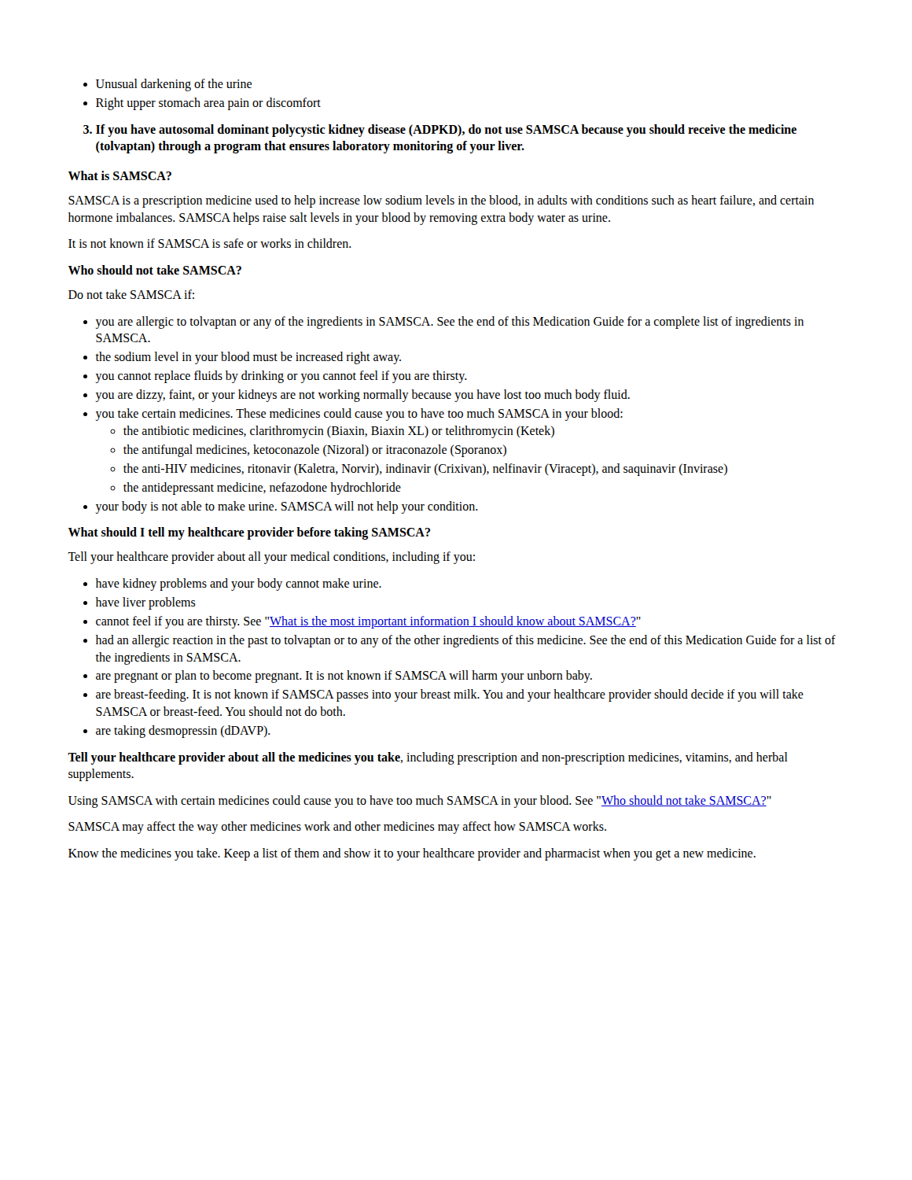Unusual darkening of the urine
Right upper stomach area pain or discomfort
If you have autosomal dominant polycystic kidney disease (ADPKD), do not use SAMSCA because you should receive the medicine (tolvaptan) through a program that ensures laboratory monitoring of your liver.
What is SAMSCA?
SAMSCA is a prescription medicine used to help increase low sodium levels in the blood, in adults with conditions such as heart failure, and certain hormone imbalances. SAMSCA helps raise salt levels in your blood by removing extra body water as urine.
It is not known if SAMSCA is safe or works in children.
Who should not take SAMSCA?
Do not take SAMSCA if:
you are allergic to tolvaptan or any of the ingredients in SAMSCA. See the end of this Medication Guide for a complete list of ingredients in SAMSCA.
the sodium level in your blood must be increased right away.
you cannot replace fluids by drinking or you cannot feel if you are thirsty.
you are dizzy, faint, or your kidneys are not working normally because you have lost too much body fluid.
you take certain medicines. These medicines could cause you to have too much SAMSCA in your blood:
the antibiotic medicines, clarithromycin (Biaxin, Biaxin XL) or telithromycin (Ketek)
the antifungal medicines, ketoconazole (Nizoral) or itraconazole (Sporanox)
the anti-HIV medicines, ritonavir (Kaletra, Norvir), indinavir (Crixivan), nelfinavir (Viracept), and saquinavir (Invirase)
the antidepressant medicine, nefazodone hydrochloride
your body is not able to make urine. SAMSCA will not help your condition.
What should I tell my healthcare provider before taking SAMSCA?
Tell your healthcare provider about all your medical conditions, including if you:
have kidney problems and your body cannot make urine.
have liver problems
cannot feel if you are thirsty. See "What is the most important information I should know about SAMSCA?"
had an allergic reaction in the past to tolvaptan or to any of the other ingredients of this medicine. See the end of this Medication Guide for a list of the ingredients in SAMSCA.
are pregnant or plan to become pregnant. It is not known if SAMSCA will harm your unborn baby.
are breast-feeding. It is not known if SAMSCA passes into your breast milk. You and your healthcare provider should decide if you will take SAMSCA or breast-feed. You should not do both.
are taking desmopressin (dDAVP).
Tell your healthcare provider about all the medicines you take, including prescription and non-prescription medicines, vitamins, and herbal supplements.
Using SAMSCA with certain medicines could cause you to have too much SAMSCA in your blood. See "Who should not take SAMSCA?"
SAMSCA may affect the way other medicines work and other medicines may affect how SAMSCA works.
Know the medicines you take. Keep a list of them and show it to your healthcare provider and pharmacist when you get a new medicine.